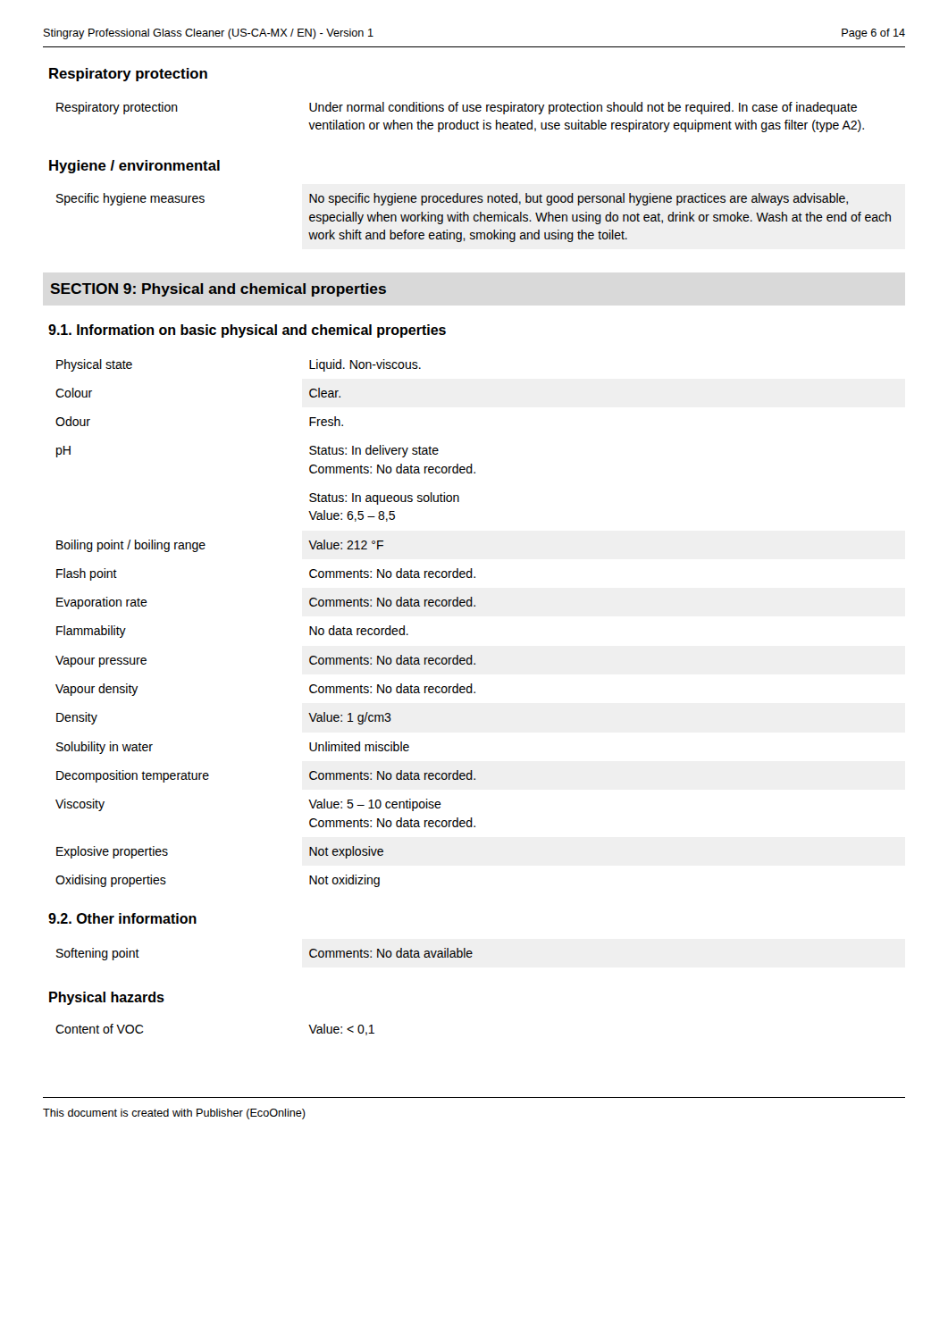Stingray Professional Glass Cleaner (US-CA-MX / EN) - Version 1 Page 6 of 14
Respiratory protection
| Respiratory protection | Under normal conditions of use respiratory protection should not be required. In case of inadequate ventilation or when the product is heated, use suitable respiratory equipment with gas filter (type A2). |
Hygiene / environmental
| Specific hygiene measures | No specific hygiene procedures noted, but good personal hygiene practices are always advisable, especially when working with chemicals. When using do not eat, drink or smoke. Wash at the end of each work shift and before eating, smoking and using the toilet. |
SECTION 9: Physical and chemical properties
9.1. Information on basic physical and chemical properties
| Physical state | Liquid. Non-viscous. |
| Colour | Clear. |
| Odour | Fresh. |
| pH | Status: In delivery state Comments: No data recorded. Status: In aqueous solution Value: 6,5 – 8,5 |
| Boiling point / boiling range | Value: 212 °F |
| Flash point | Comments: No data recorded. |
| Evaporation rate | Comments: No data recorded. |
| Flammability | No data recorded. |
| Vapour pressure | Comments: No data recorded. |
| Vapour density | Comments: No data recorded. |
| Density | Value: 1 g/cm3 |
| Solubility in water | Unlimited miscible |
| Decomposition temperature | Comments: No data recorded. |
| Viscosity | Value: 5 – 10 centipoise Comments: No data recorded. |
| Explosive properties | Not explosive |
| Oxidising properties | Not oxidizing |
9.2. Other information
| Softening point | Comments: No data available |
Physical hazards
| Content of VOC | Value: < 0,1 |
This document is created with Publisher (EcoOnline)